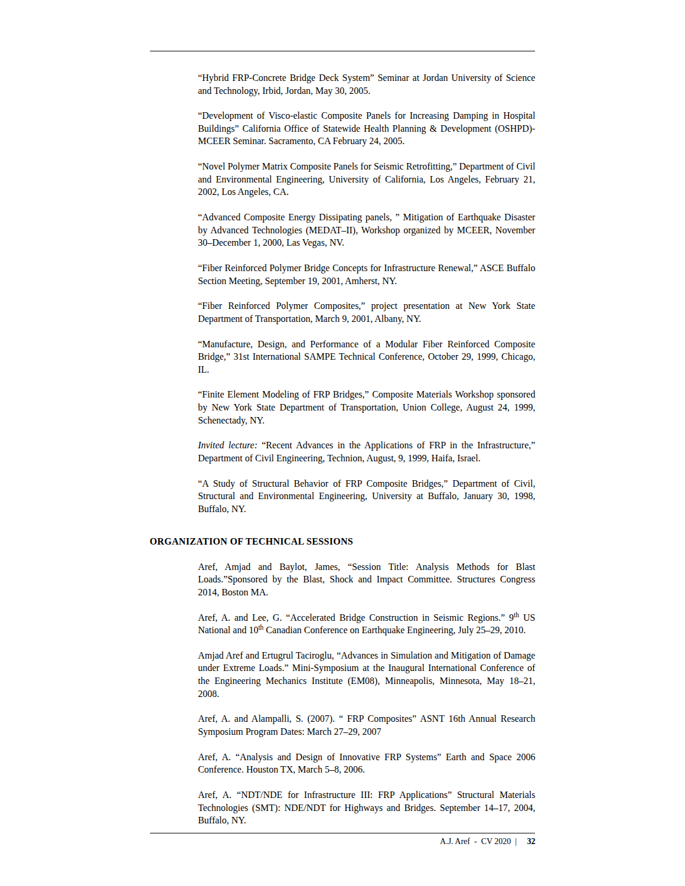“Hybrid FRP-Concrete Bridge Deck System” Seminar at Jordan University of Science and Technology, Irbid, Jordan, May 30, 2005.
“Development of Visco-elastic Composite Panels for Increasing Damping in Hospital Buildings” California Office of Statewide Health Planning & Development (OSHPD)-MCEER Seminar. Sacramento, CA February 24, 2005.
“Novel Polymer Matrix Composite Panels for Seismic Retrofitting,” Department of Civil and Environmental Engineering, University of California, Los Angeles, February 21, 2002, Los Angeles, CA.
“Advanced Composite Energy Dissipating panels, ” Mitigation of Earthquake Disaster by Advanced Technologies (MEDAT–II), Workshop organized by MCEER, November 30–December 1, 2000, Las Vegas, NV.
“Fiber Reinforced Polymer Bridge Concepts for Infrastructure Renewal,” ASCE Buffalo Section Meeting, September 19, 2001, Amherst, NY.
“Fiber Reinforced Polymer Composites,” project presentation at New York State Department of Transportation, March 9, 2001, Albany, NY.
“Manufacture, Design, and Performance of a Modular Fiber Reinforced Composite Bridge,” 31st International SAMPE Technical Conference, October 29, 1999, Chicago, IL.
“Finite Element Modeling of FRP Bridges,” Composite Materials Workshop sponsored by New York State Department of Transportation, Union College, August 24, 1999, Schenectady, NY.
Invited lecture: “Recent Advances in the Applications of FRP in the Infrastructure,” Department of Civil Engineering, Technion, August, 9, 1999, Haifa, Israel.
“A Study of Structural Behavior of FRP Composite Bridges,” Department of Civil, Structural and Environmental Engineering, University at Buffalo, January 30, 1998, Buffalo, NY.
ORGANIZATION OF TECHNICAL SESSIONS
Aref, Amjad and Baylot, James, “Session Title: Analysis Methods for Blast Loads.”Sponsored by the Blast, Shock and Impact Committee. Structures Congress 2014, Boston MA.
Aref, A. and Lee, G. “Accelerated Bridge Construction in Seismic Regions.” 9th US National and 10th Canadian Conference on Earthquake Engineering, July 25–29, 2010.
Amjad Aref and Ertugrul Taciroglu, “Advances in Simulation and Mitigation of Damage under Extreme Loads.” Mini-Symposium at the Inaugural International Conference of the Engineering Mechanics Institute (EM08), Minneapolis, Minnesota, May 18–21, 2008.
Aref, A. and Alampalli, S. (2007). “ FRP Composites” ASNT 16th Annual Research Symposium Program Dates: March 27–29, 2007
Aref, A. “Analysis and Design of Innovative FRP Systems” Earth and Space 2006 Conference. Houston TX, March 5–8, 2006.
Aref, A. “NDT/NDE for Infrastructure III: FRP Applications” Structural Materials Technologies (SMT): NDE/NDT for Highways and Bridges. September 14–17, 2004, Buffalo, NY.
A.J. Aref - CV 2020 |32